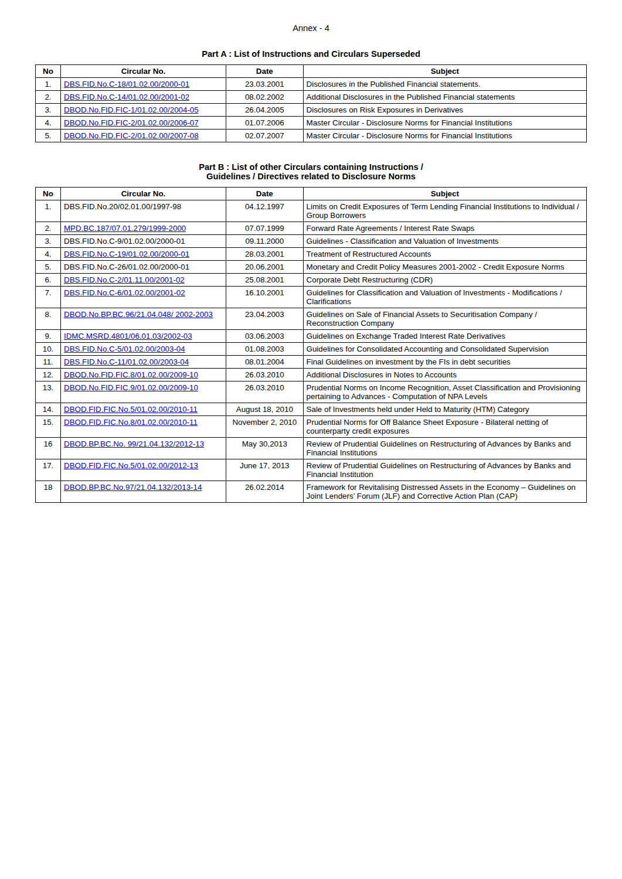Annex - 4
Part A : List of Instructions and Circulars Superseded
| No | Circular No. | Date | Subject |
| --- | --- | --- | --- |
| 1. | DBS.FID.No.C-18/01.02.00/2000-01 | 23.03.2001 | Disclosures in the Published Financial statements. |
| 2. | DBS.FID.No.C-14/01.02.00/2001-02 | 08.02.2002 | Additional Disclosures in the Published Financial statements |
| 3. | DBOD.No.FID.FIC-1/01.02.00/2004-05 | 26.04.2005 | Disclosures on Risk Exposures in Derivatives |
| 4. | DBOD.No.FID.FIC-2/01.02.00/2006-07 | 01.07.2006 | Master Circular - Disclosure Norms for Financial Institutions |
| 5. | DBOD.No.FID.FIC-2/01.02.00/2007-08 | 02.07.2007 | Master Circular - Disclosure Norms for Financial Institutions |
Part B : List of other Circulars containing Instructions /
Guidelines / Directives related to Disclosure Norms
| No | Circular No. | Date | Subject |
| --- | --- | --- | --- |
| 1. | DBS.FID.No.20/02.01.00/1997-98 | 04.12.1997 | Limits on Credit Exposures of Term Lending Financial Institutions to Individual / Group Borrowers |
| 2. | MPD.BC.187/07.01.279/1999-2000 | 07.07.1999 | Forward Rate Agreements / Interest Rate Swaps |
| 3. | DBS.FID.No.C-9/01.02.00/2000-01 | 09.11.2000 | Guidelines - Classification and Valuation of Investments |
| 4. | DBS.FID.No.C-19/01.02.00/2000-01 | 28.03.2001 | Treatment of Restructured Accounts |
| 5. | DBS.FID.No.C-26/01.02.00/2000-01 | 20.06.2001 | Monetary and Credit Policy Measures 2001-2002 - Credit Exposure Norms |
| 6. | DBS.FID.No.C-2/01.11.00/2001-02 | 25.08.2001 | Corporate Debt Restructuring (CDR) |
| 7. | DBS.FID.No.C-6/01.02.00/2001-02 | 16.10.2001 | Guidelines for Classification and Valuation of Investments - Modifications / Clarifications |
| 8. | DBOD.No.BP.BC.96/21.04.048/ 2002-2003 | 23.04.2003 | Guidelines on Sale of Financial Assets to Securitisation Company / Reconstruction Company |
| 9. | IDMC.MSRD.4801/06.01.03/2002-03 | 03.06.2003 | Guidelines on Exchange Traded Interest Rate Derivatives |
| 10. | DBS.FID.No.C-5/01.02.00/2003-04 | 01.08.2003 | Guidelines for Consolidated Accounting and Consolidated Supervision |
| 11. | DBS.FID.No.C-11/01.02.00/2003-04 | 08.01.2004 | Final Guidelines on investment by the FIs in debt securities |
| 12. | DBOD.No.FID.FIC.8/01.02.00/2009-10 | 26.03.2010 | Additional Disclosures in Notes to Accounts |
| 13. | DBOD.No.FID.FIC.9/01.02.00/2009-10 | 26.03.2010 | Prudential Norms on Income Recognition, Asset Classification and Provisioning pertaining to Advances - Computation of NPA Levels |
| 14. | DBOD.FID.FIC.No.5/01.02.00/2010-11 | August 18, 2010 | Sale of Investments held under Held to Maturity (HTM) Category |
| 15. | DBOD.FID.FIC.No.8/01.02.00/2010-11 | November 2, 2010 | Prudential Norms for Off Balance Sheet Exposure - Bilateral netting of counterparty credit exposures |
| 16 | DBOD.BP.BC.No. 99/21.04.132/2012-13 | May 30,2013 | Review of Prudential Guidelines on Restructuring of Advances by Banks and Financial Institutions |
| 17. | DBOD.FID.FIC.No.5/01.02.00/2012-13 | June 17, 2013 | Review of Prudential Guidelines on Restructuring of Advances by Banks and Financial Institution |
| 18 | DBOD.BP.BC.No.97/21.04.132/2013-14 | 26.02.2014 | Framework for Revitalising Distressed Assets in the Economy – Guidelines on Joint Lenders’ Forum (JLF) and Corrective Action Plan (CAP) |